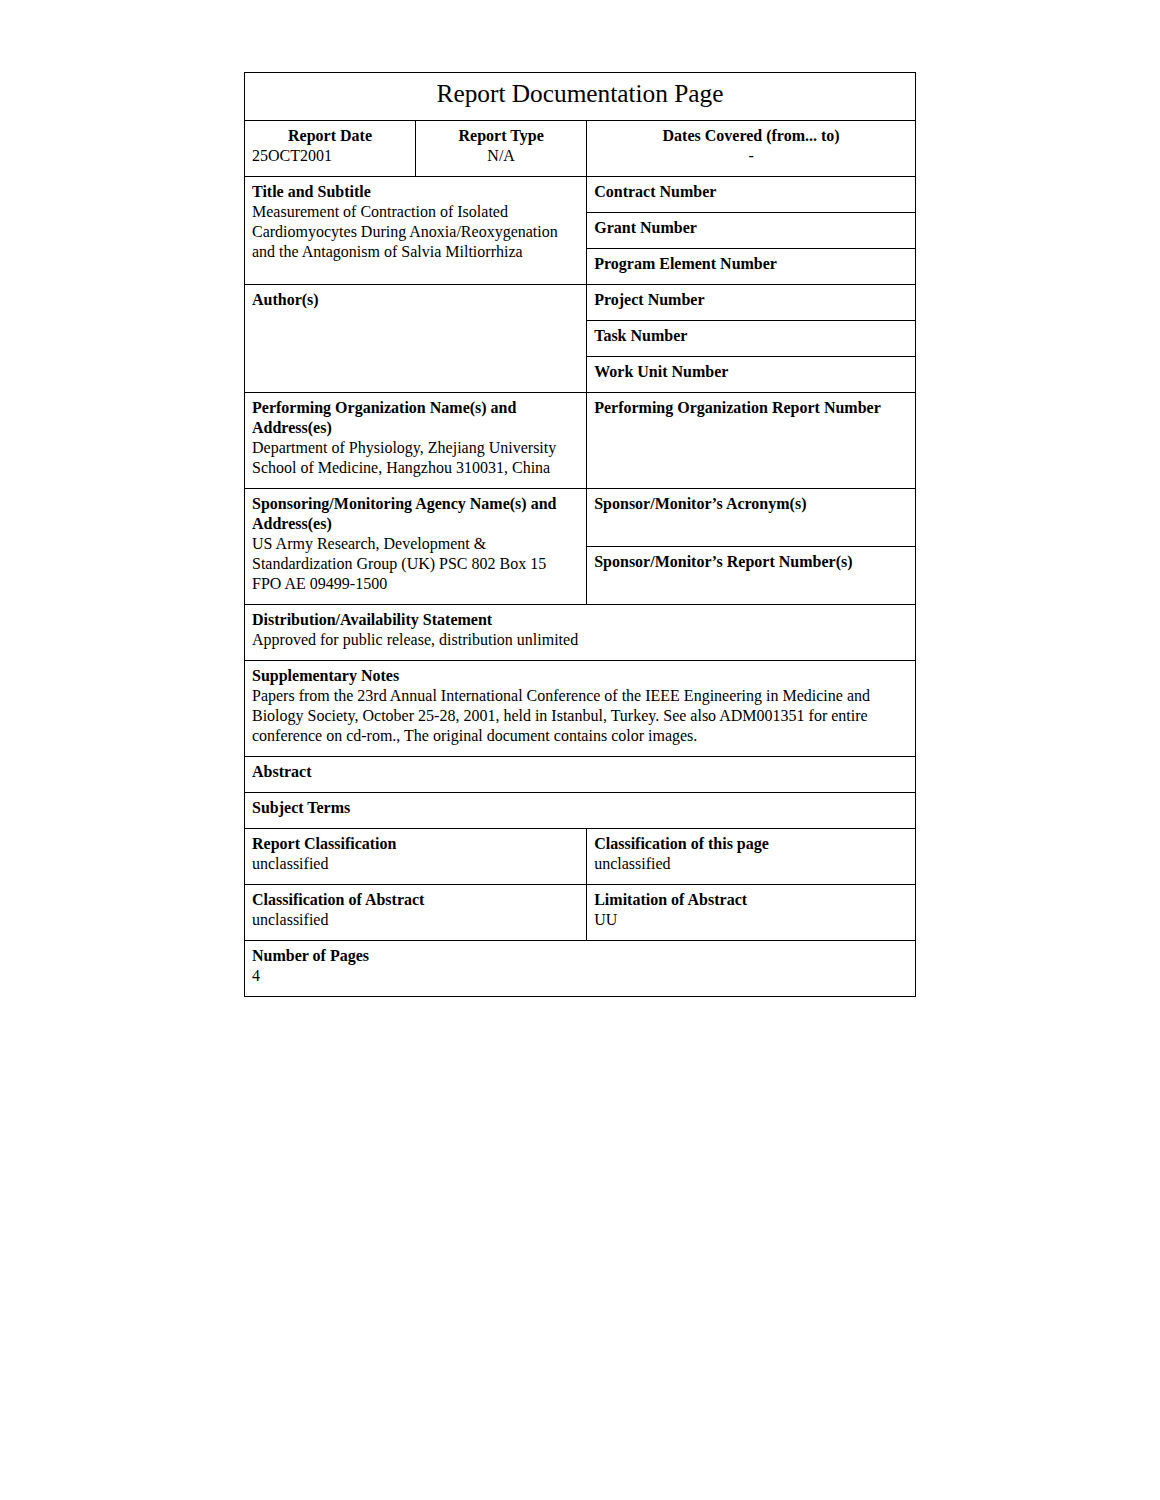| Report Documentation Page |
| Report Date 25OCT2001 | Report Type N/A | Dates Covered (from... to) - |
| Title and Subtitle Measurement of Contraction of Isolated Cardiomyocytes During Anoxia/Reoxygenation and the Antagonism of Salvia Miltiorrhiza | Contract Number |
| Grant Number |
| Program Element Number |
| Author(s) | Project Number |
| Task Number |
| Work Unit Number |
| Performing Organization Name(s) and Address(es) Department of Physiology, Zhejiang University School of Medicine, Hangzhou 310031, China | Performing Organization Report Number |
| Sponsoring/Monitoring Agency Name(s) and Address(es) US Army Research, Development & Standardization Group (UK) PSC 802 Box 15 FPO AE 09499-1500 | Sponsor/Monitor’s Acronym(s) |
| Sponsor/Monitor’s Report Number(s) |
| Distribution/Availability Statement Approved for public release, distribution unlimited |
| Supplementary Notes Papers from the 23rd Annual International Conference of the IEEE Engineering in Medicine and Biology Society, October 25-28, 2001, held in Istanbul, Turkey. See also ADM001351 for entire conference on cd-rom., The original document contains color images. |
| Abstract |
| Subject Terms |
| Report Classification unclassified | Classification of this page unclassified |
| Classification of Abstract unclassified | Limitation of Abstract UU |
| Number of Pages 4 |